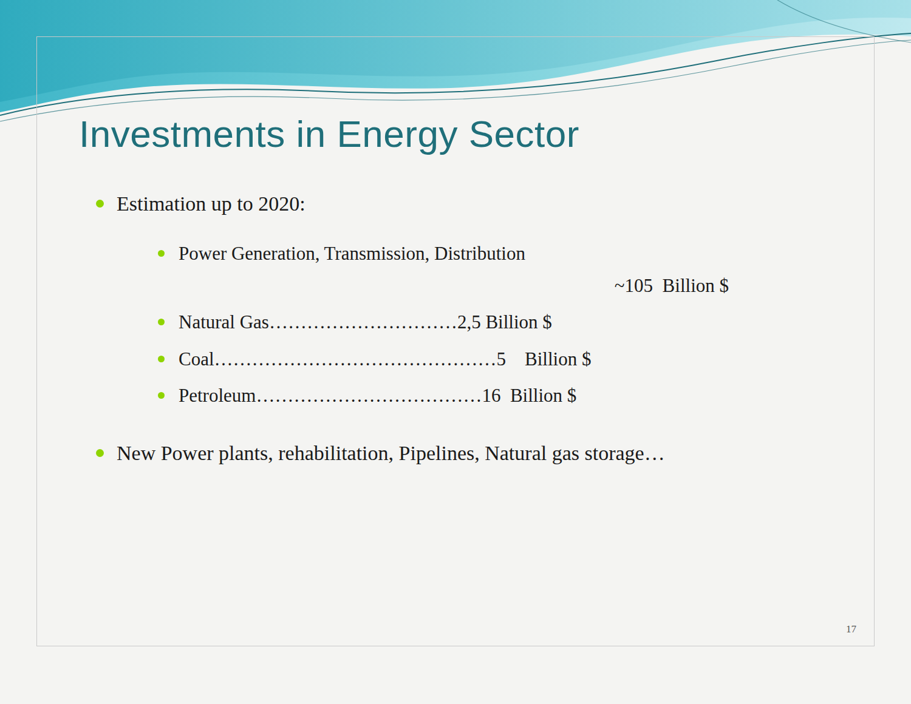Investments in Energy Sector
Estimation up to 2020:
Power Generation, Transmission, Distribution ~105 Billion $
Natural Gas…………………………2,5 Billion $
Coal………………………………………5 Billion $
Petroleum………………………………16 Billion $
New Power plants, rehabilitation, Pipelines, Natural gas storage…
17